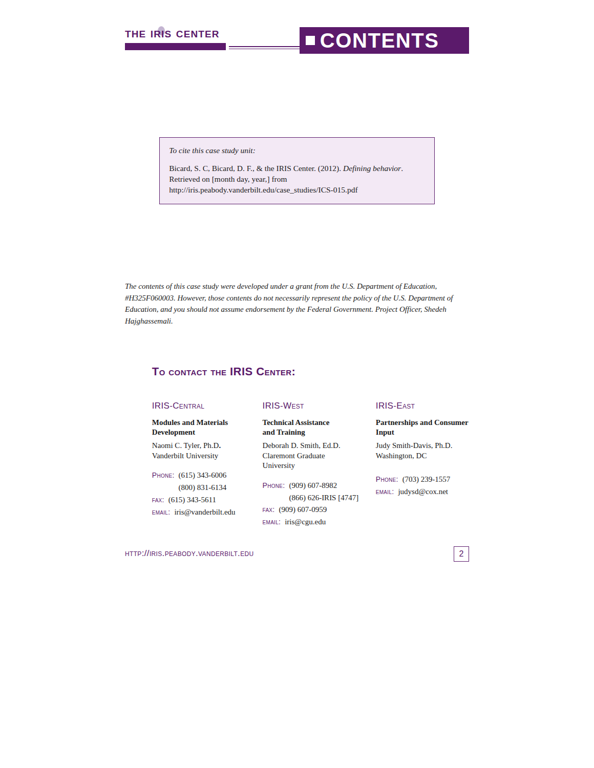THE IRIS CENTER
Contents
To cite this case study unit:
Bicard, S. C, Bicard, D. F., & the IRIS Center. (2012). Defining behavior. Retrieved on [month day, year,] from http://iris.peabody.vanderbilt.edu/case_studies/ICS-015.pdf
The contents of this case study were developed under a grant from the U.S. Department of Education, #H325F060003. However, those contents do not necessarily represent the policy of the U.S. Department of Education, and you should not assume endorsement by the Federal Government. Project Officer, Shedeh Hajghassemali.
To contact the IRIS Center:
IRIS-Central
Modules and Materials
Development
Naomi C. Tyler, Ph.D. Vanderbilt University
Phone: (615) 343-6006
Phone: (800) 831-6134
fax: (615) 343-5611
email: iris@vanderbilt.edu
IRIS-West
Technical Assistance
and Training
Deborah D. Smith, Ed.D. Claremont Graduate University
Phone: (909) 607-8982
Phone: (866) 626-IRIS [4747]
fax: (909) 607-0959
email: iris@cgu.edu
IRIS-East
Partnerships and Consumer
Input
Judy Smith-Davis, Ph.D. Washington, DC
Phone: (703) 239-1557
email: judysd@cox.net
http://iris.peabody.vanderbilt.edu
2